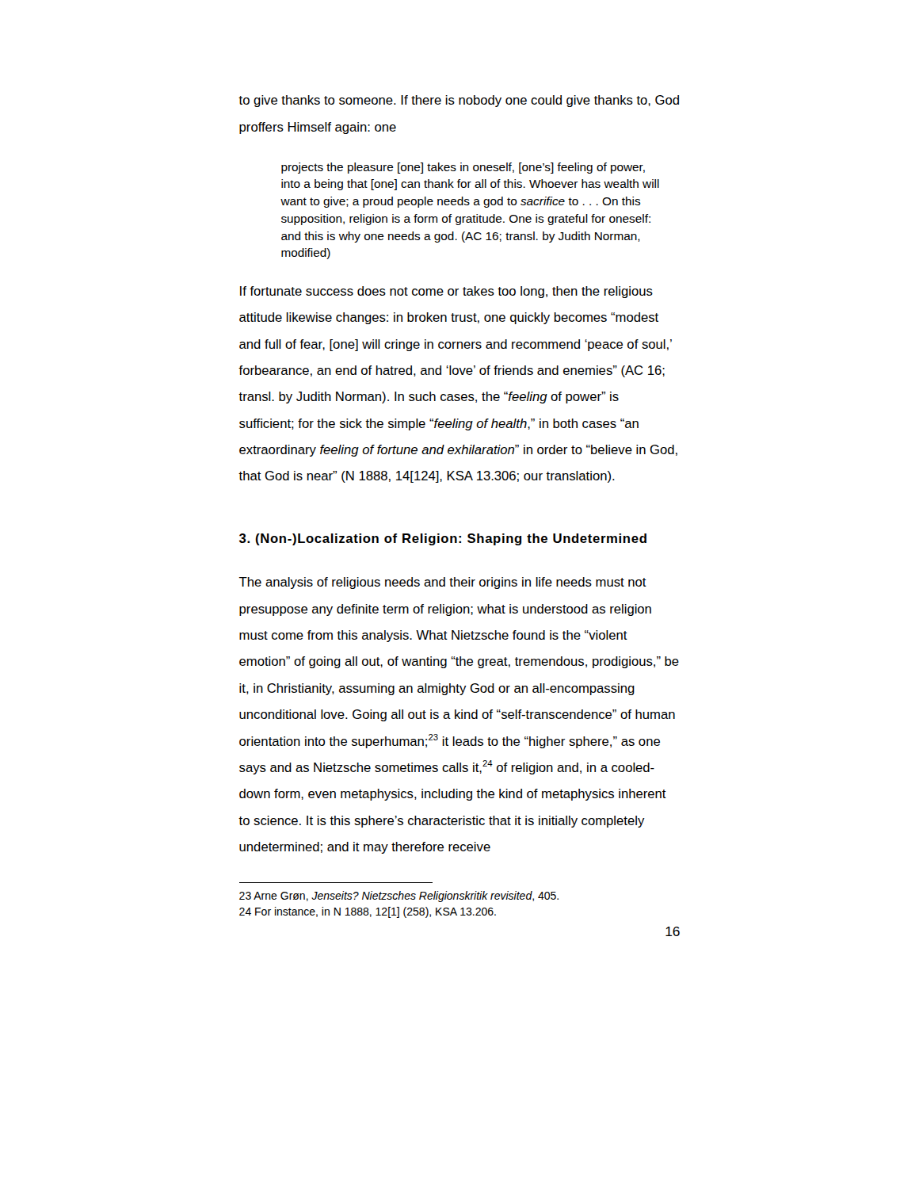to give thanks to someone. If there is nobody one could give thanks to, God proffers Himself again: one
projects the pleasure [one] takes in oneself, [one’s] feeling of power, into a being that [one] can thank for all of this. Whoever has wealth will want to give; a proud people needs a god to sacrifice to . . . On this supposition, religion is a form of gratitude. One is grateful for oneself: and this is why one needs a god. (AC 16; transl. by Judith Norman, modified)
If fortunate success does not come or takes too long, then the religious attitude likewise changes: in broken trust, one quickly becomes “modest and full of fear, [one] will cringe in corners and recommend ‘peace of soul,’ forbearance, an end of hatred, and ‘love’ of friends and enemies” (AC 16; transl. by Judith Norman). In such cases, the “feeling of power” is sufficient; for the sick the simple “feeling of health,” in both cases “an extraordinary feeling of fortune and exhilaration” in order to “believe in God, that God is near” (N 1888, 14[124], KSA 13.306; our translation).
3. (Non-)Localization of Religion: Shaping the Undetermined
The analysis of religious needs and their origins in life needs must not presuppose any definite term of religion; what is understood as religion must come from this analysis. What Nietzsche found is the “violent emotion” of going all out, of wanting “the great, tremendous, prodigious,” be it, in Christianity, assuming an almighty God or an all-encompassing unconditional love. Going all out is a kind of “self-transcendence” of human orientation into the superhuman;23 it leads to the “higher sphere,” as one says and as Nietzsche sometimes calls it,24 of religion and, in a cooled-down form, even metaphysics, including the kind of metaphysics inherent to science. It is this sphere’s characteristic that it is initially completely undetermined; and it may therefore receive
23 Arne Grøn, Jenseits? Nietzsches Religionskritik revisited, 405.
24 For instance, in N 1888, 12[1] (258), KSA 13.206.
16